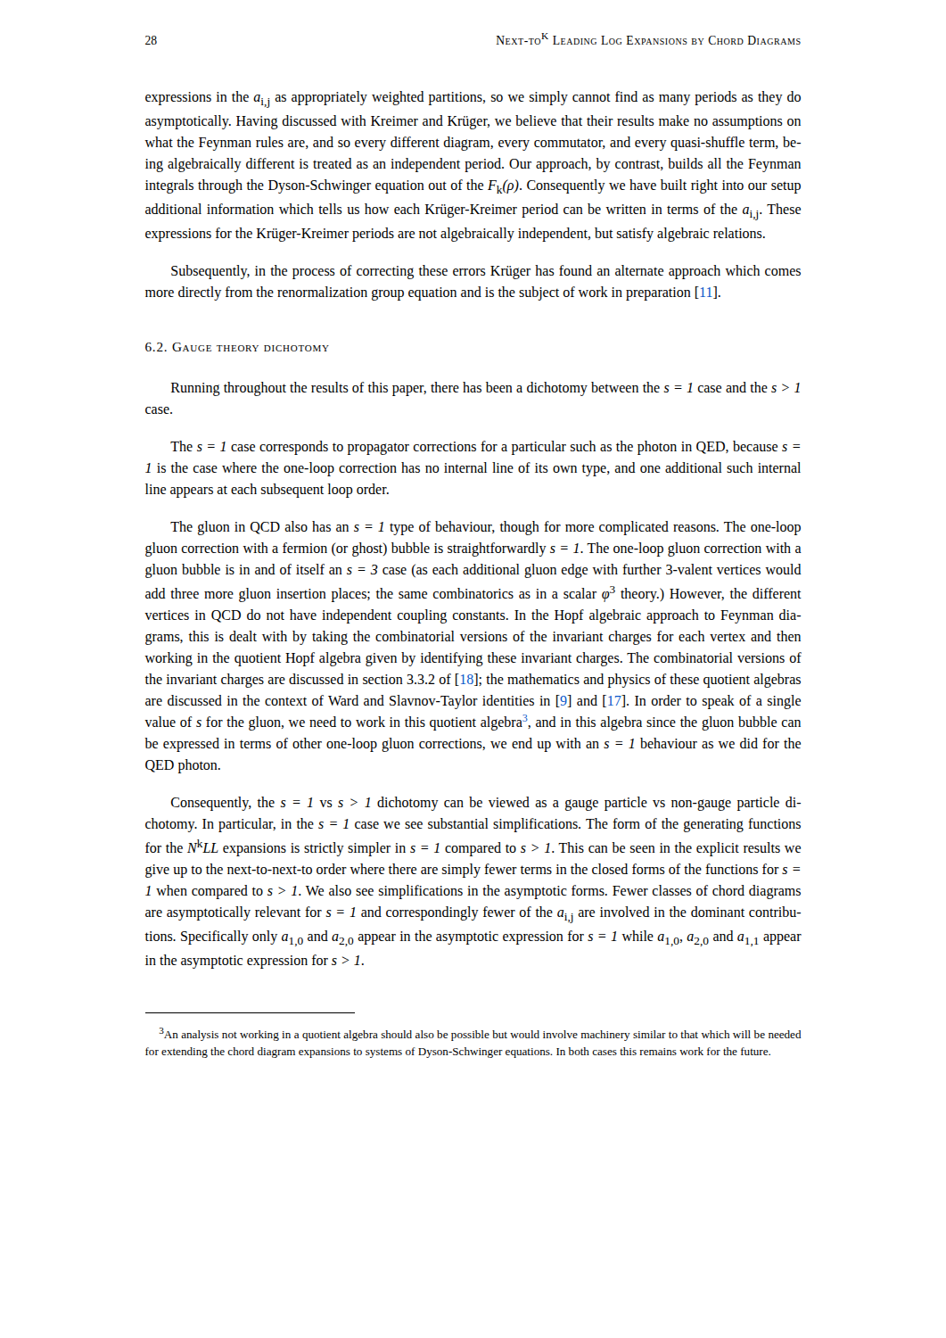28 Next-toK Leading Log Expansions by Chord Diagrams
expressions in the ai,j as appropriately weighted partitions, so we simply cannot find as many periods as they do asymptotically. Having discussed with Kreimer and Krüger, we believe that their results make no assumptions on what the Feynman rules are, and so every different diagram, every commutator, and every quasi-shuffle term, being algebraically different is treated as an independent period. Our approach, by contrast, builds all the Feynman integrals through the Dyson-Schwinger equation out of the Fk(ρ). Consequently we have built right into our setup additional information which tells us how each Krüger-Kreimer period can be written in terms of the ai,j. These expressions for the Krüger-Kreimer periods are not algebraically independent, but satisfy algebraic relations.
Subsequently, in the process of correcting these errors Krüger has found an alternate approach which comes more directly from the renormalization group equation and is the subject of work in preparation [11].
6.2. Gauge theory dichotomy
Running throughout the results of this paper, there has been a dichotomy between the s = 1 case and the s > 1 case.
The s = 1 case corresponds to propagator corrections for a particular such as the photon in QED, because s = 1 is the case where the one-loop correction has no internal line of its own type, and one additional such internal line appears at each subsequent loop order.
The gluon in QCD also has an s = 1 type of behaviour, though for more complicated reasons. The one-loop gluon correction with a fermion (or ghost) bubble is straightforwardly s = 1. The one-loop gluon correction with a gluon bubble is in and of itself an s = 3 case (as each additional gluon edge with further 3-valent vertices would add three more gluon insertion places; the same combinatorics as in a scalar φ3 theory.) However, the different vertices in QCD do not have independent coupling constants. In the Hopf algebraic approach to Feynman diagrams, this is dealt with by taking the combinatorial versions of the invariant charges for each vertex and then working in the quotient Hopf algebra given by identifying these invariant charges. The combinatorial versions of the invariant charges are discussed in section 3.3.2 of [18]; the mathematics and physics of these quotient algebras are discussed in the context of Ward and Slavnov-Taylor identities in [9] and [17]. In order to speak of a single value of s for the gluon, we need to work in this quotient algebra3, and in this algebra since the gluon bubble can be expressed in terms of other one-loop gluon corrections, we end up with an s = 1 behaviour as we did for the QED photon.
Consequently, the s = 1 vs s > 1 dichotomy can be viewed as a gauge particle vs non-gauge particle dichotomy. In particular, in the s = 1 case we see substantial simplifications. The form of the generating functions for the NkLL expansions is strictly simpler in s = 1 compared to s > 1. This can be seen in the explicit results we give up to the next-to-next-to order where there are simply fewer terms in the closed forms of the functions for s = 1 when compared to s > 1. We also see simplifications in the asymptotic forms. Fewer classes of chord diagrams are asymptotically relevant for s = 1 and correspondingly fewer of the ai,j are involved in the dominant contributions. Specifically only a1,0 and a2,0 appear in the asymptotic expression for s = 1 while a1,0, a2,0 and a1,1 appear in the asymptotic expression for s > 1.
3An analysis not working in a quotient algebra should also be possible but would involve machinery similar to that which will be needed for extending the chord diagram expansions to systems of Dyson-Schwinger equations. In both cases this remains work for the future.